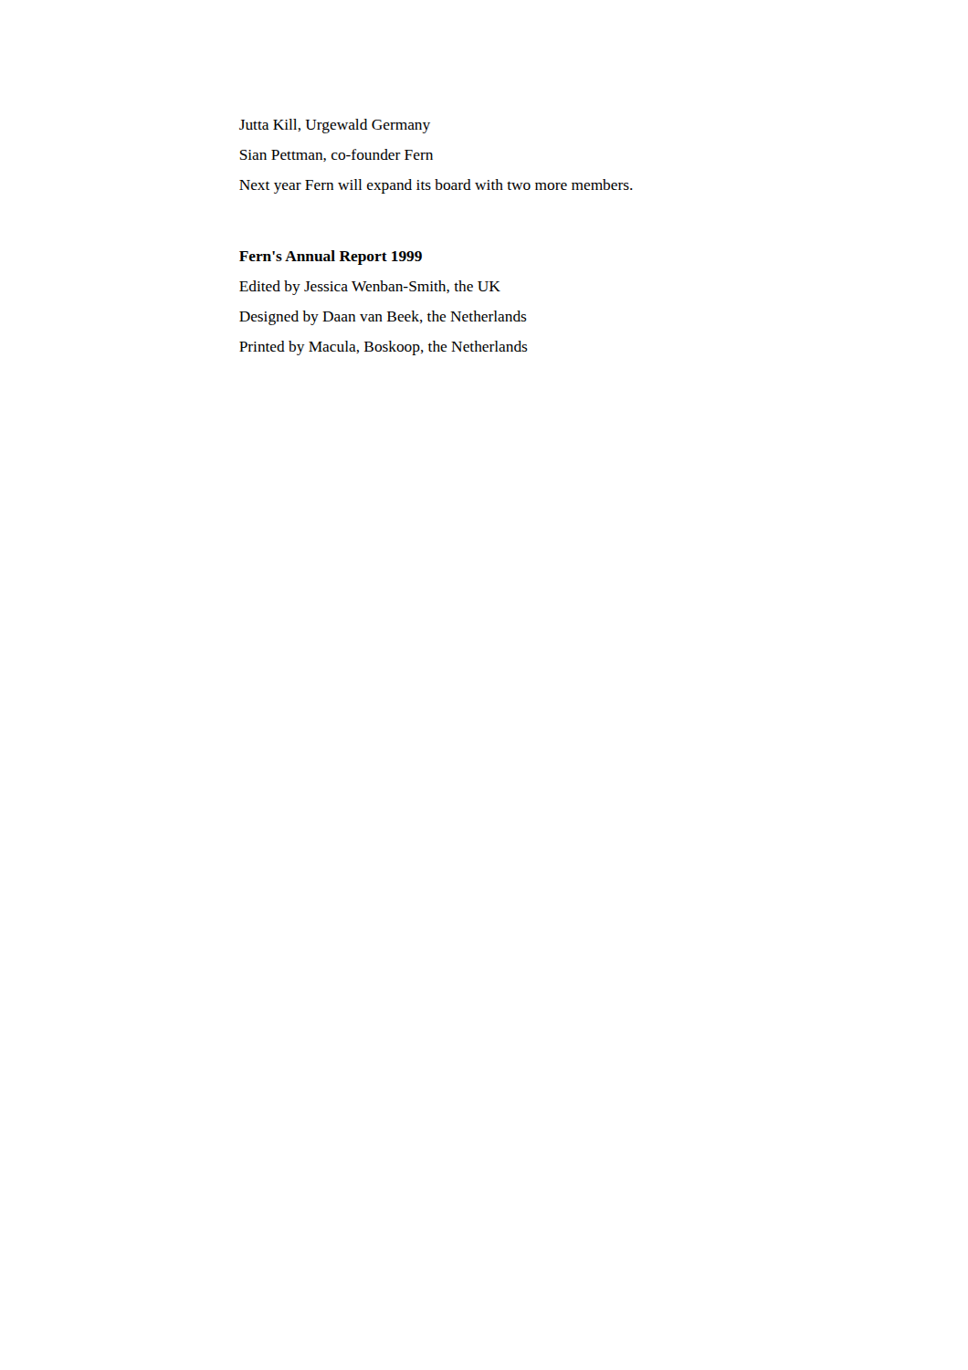Jutta Kill, Urgewald Germany
Sian Pettman, co-founder Fern
Next year Fern will expand its board with two more members.
Fern's Annual Report 1999
Edited by Jessica Wenban-Smith, the UK
Designed by Daan van Beek, the Netherlands
Printed by Macula, Boskoop, the Netherlands